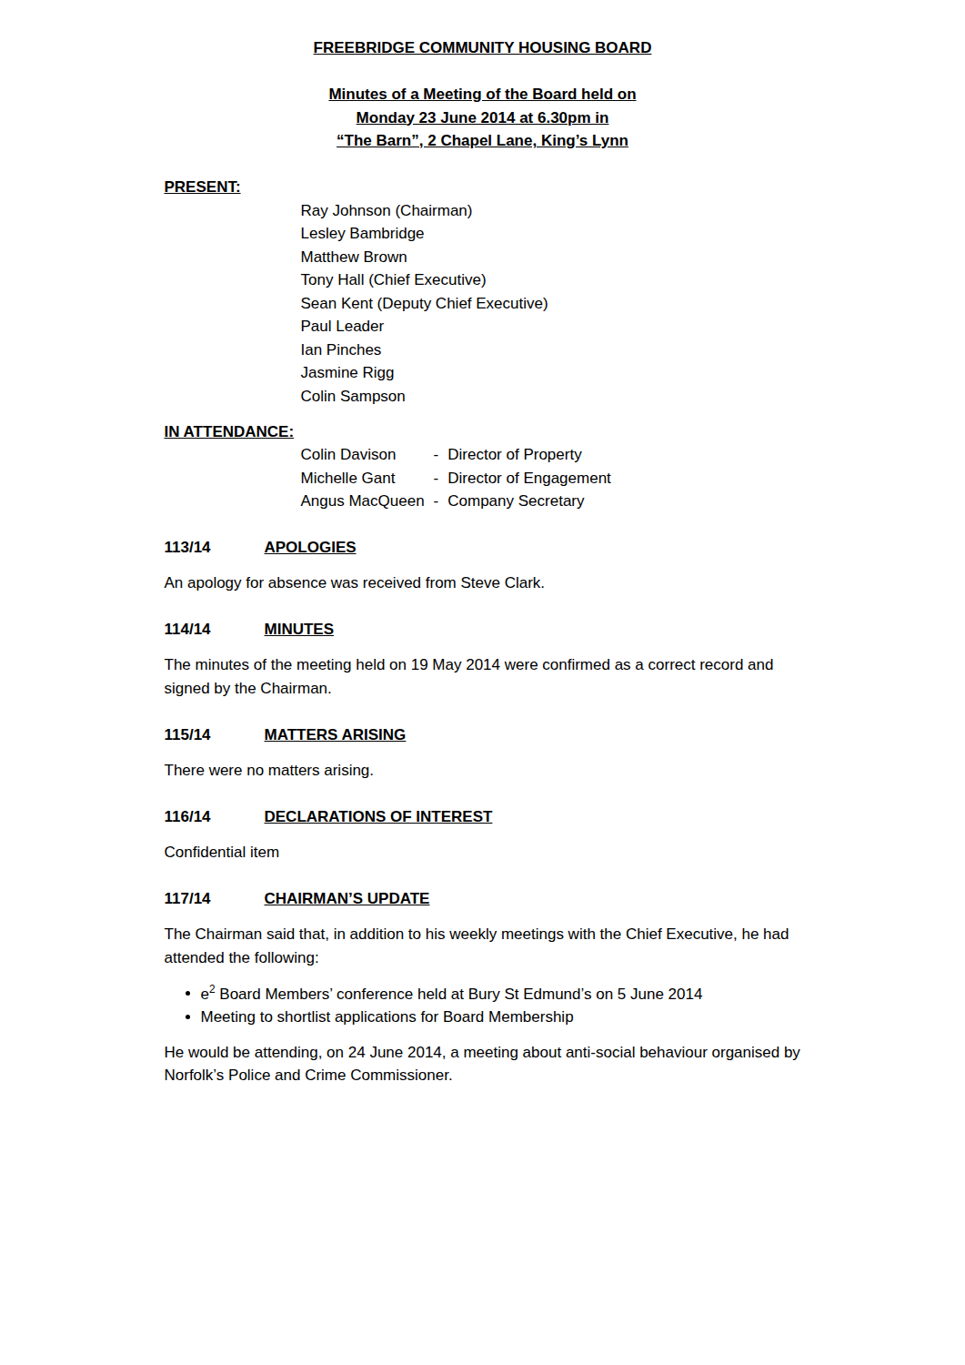FREEBRIDGE COMMUNITY HOUSING BOARD
Minutes of a Meeting of the Board held on
Monday 23 June 2014 at 6.30pm in
“The Barn”, 2 Chapel Lane, King’s Lynn
PRESENT:
Ray Johnson (Chairman)
Lesley Bambridge
Matthew Brown
Tony Hall (Chief Executive)
Sean Kent (Deputy Chief Executive)
Paul Leader
Ian Pinches
Jasmine Rigg
Colin Sampson
IN ATTENDANCE:
| Colin Davison | - | Director of Property |
| Michelle Gant | - | Director of Engagement |
| Angus MacQueen | - | Company Secretary |
113/14 APOLOGIES
An apology for absence was received from Steve Clark.
114/14 MINUTES
The minutes of the meeting held on 19 May 2014 were confirmed as a correct record and signed by the Chairman.
115/14 MATTERS ARISING
There were no matters arising.
116/14 DECLARATIONS OF INTEREST
Confidential item
117/14 CHAIRMAN’S UPDATE
The Chairman said that, in addition to his weekly meetings with the Chief Executive, he had attended the following:
e2 Board Members’ conference held at Bury St Edmund’s on 5 June 2014
Meeting to shortlist applications for Board Membership
He would be attending, on 24 June 2014, a meeting about anti-social behaviour organised by Norfolk’s Police and Crime Commissioner.